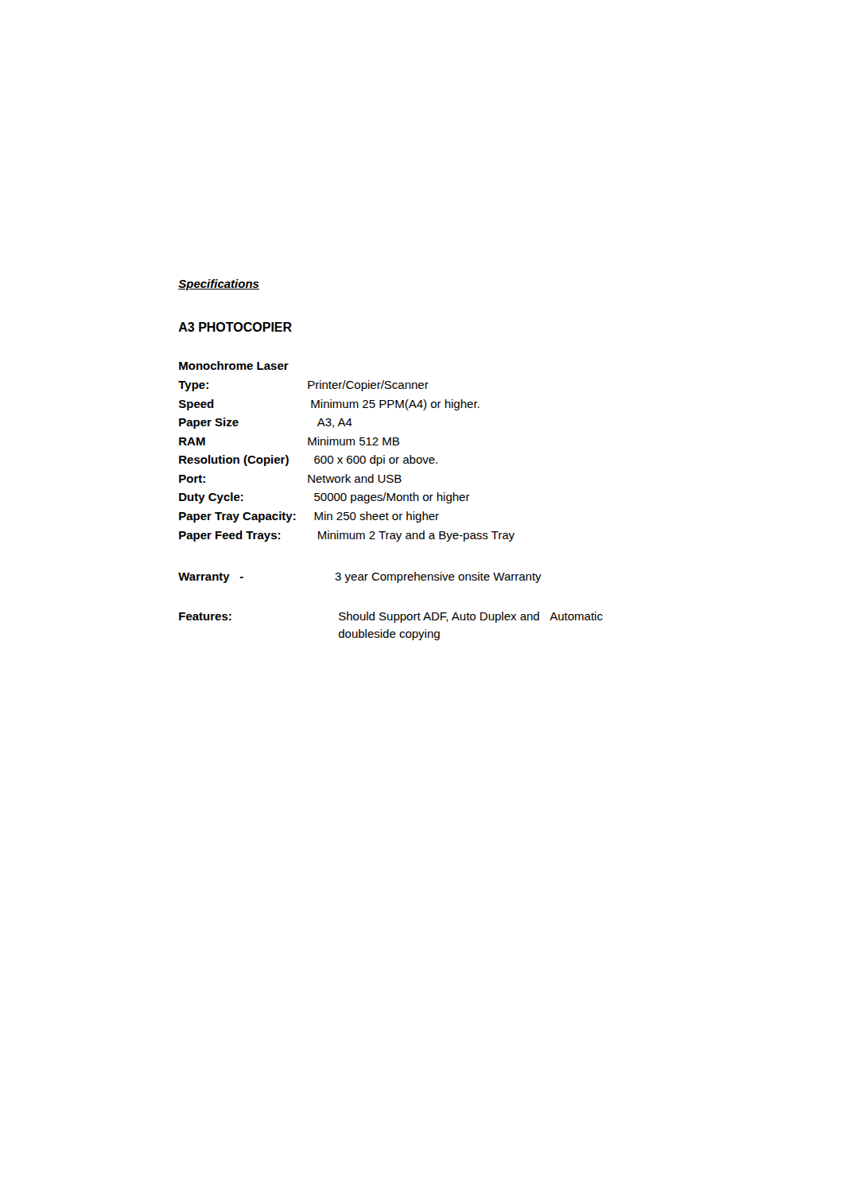Specifications
A3 PHOTOCOPIER
Monochrome Laser
| Type: | Printer/Copier/Scanner |
| Speed | Minimum 25 PPM(A4) or higher. |
| Paper Size | A3, A4 |
| RAM | Minimum 512 MB |
| Resolution (Copier) | 600 x 600 dpi or above. |
| Port: | Network and USB |
| Duty Cycle: | 50000 pages/Month or higher |
| Paper Tray Capacity: | Min 250 sheet or higher |
| Paper Feed Trays: | Minimum 2 Tray and a Bye-pass Tray |
| Warranty - | 3 year Comprehensive onsite Warranty |
| Features: | Should Support ADF, Auto Duplex and Automatic doubleside copying |